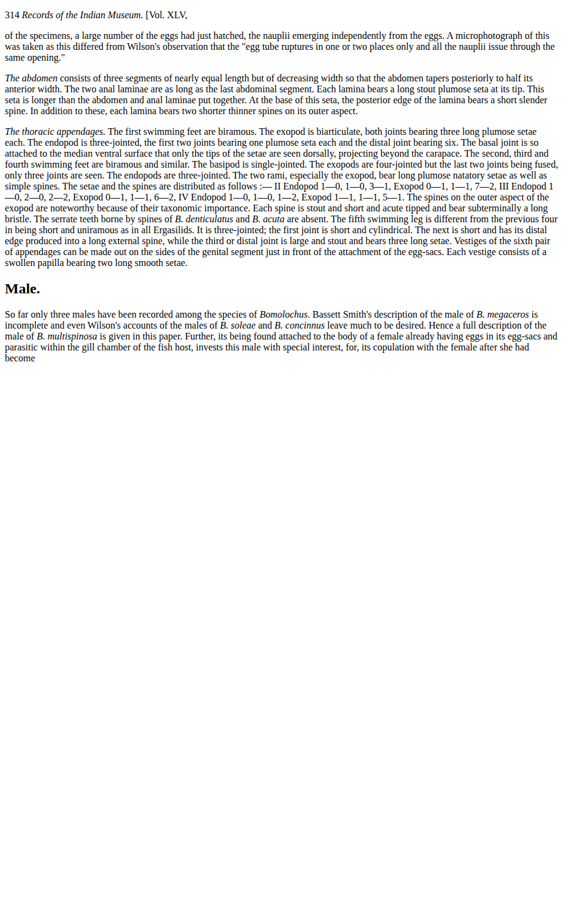314 Records of the Indian Museum. [Vol. XLV,
of the specimens, a large number of the eggs had just hatched, the nauplii emerging independently from the eggs. A microphotograph of this was taken as this differed from Wilson's observation that the "egg tube ruptures in one or two places only and all the nauplii issue through the same opening."
The abdomen consists of three segments of nearly equal length but of decreasing width so that the abdomen tapers posteriorly to half its anterior width. The two anal laminae are as long as the last abdominal segment. Each lamina bears a long stout plumose seta at its tip. This seta is longer than the abdomen and anal laminae put together. At the base of this seta, the posterior edge of the lamina bears a short slender spine. In addition to these, each lamina bears two shorter thinner spines on its outer aspect.
The thoracic appendages. The first swimming feet are biramous. The exopod is biarticulate, both joints bearing three long plumose setae each. The endopod is three-jointed, the first two joints bearing one plumose seta each and the distal joint bearing six. The basal joint is so attached to the median ventral surface that only the tips of the setae are seen dorsally, projecting beyond the carapace. The second, third and fourth swimming feet are biramous and similar. The basipod is single-jointed. The exopods are four-jointed but the last two joints being fused, only three joints are seen. The endopods are three-jointed. The two rami, especially the exopod, bear long plumose natatory setae as well as simple spines. The setae and the spines are distributed as follows :— II Endopod 1—0, 1—0, 3—1, Exopod 0—1, 1—1, 7—2, III Endopod 1—0, 2—0, 2—2, Exopod 0—1, 1—1, 6—2, IV Endopod 1—0, 1—0, 1—2, Exopod 1—1, 1—1, 5—1. The spines on the outer aspect of the exopod are noteworthy because of their taxonomic importance. Each spine is stout and short and acute tipped and bear subterminally a long bristle. The serrate teeth borne by spines of B. denticulatus and B. acuta are absent. The fifth swimming leg is different from the previous four in being short and uniramous as in all Ergasilids. It is three-jointed; the first joint is short and cylindrical. The next is short and has its distal edge produced into a long external spine, while the third or distal joint is large and stout and bears three long setae. Vestiges of the sixth pair of appendages can be made out on the sides of the genital segment just in front of the attachment of the egg-sacs. Each vestige consists of a swollen papilla bearing two long smooth setae.
Male.
So far only three males have been recorded among the species of Bomolochus. Bassett Smith's description of the male of B. megaceros is incomplete and even Wilson's accounts of the males of B. soleae and B. concinnus leave much to be desired. Hence a full description of the male of B. multispinosa is given in this paper. Further, its being found attached to the body of a female already having eggs in its egg-sacs and parasitic within the gill chamber of the fish host, invests this male with special interest, for, its copulation with the female after she had become